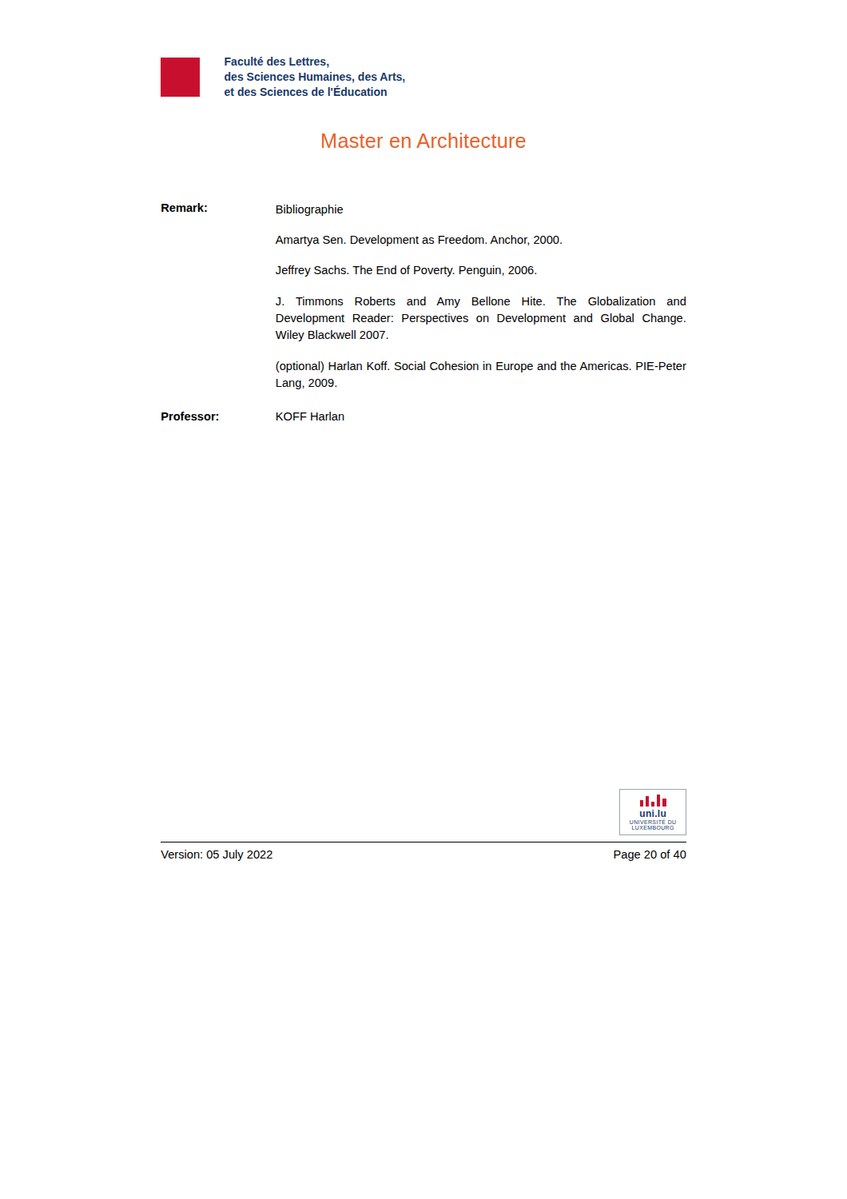Faculté des Lettres,
des Sciences Humaines, des Arts,
et des Sciences de l'Éducation
Master en Architecture
Remark:
Bibliographie
Amartya Sen. Development as Freedom. Anchor, 2000.
Jeffrey Sachs. The End of Poverty. Penguin, 2006.
J. Timmons Roberts and Amy Bellone Hite. The Globalization and Development Reader: Perspectives on Development and Global Change. Wiley Blackwell 2007.
(optional) Harlan Koff. Social Cohesion in Europe and the Americas. PIE-Peter Lang, 2009.
Professor:
KOFF Harlan
uni.lu
UNIVERSITÉ DU
LUXEMBOURG
Version: 05 July 2022
Page 20 of 40